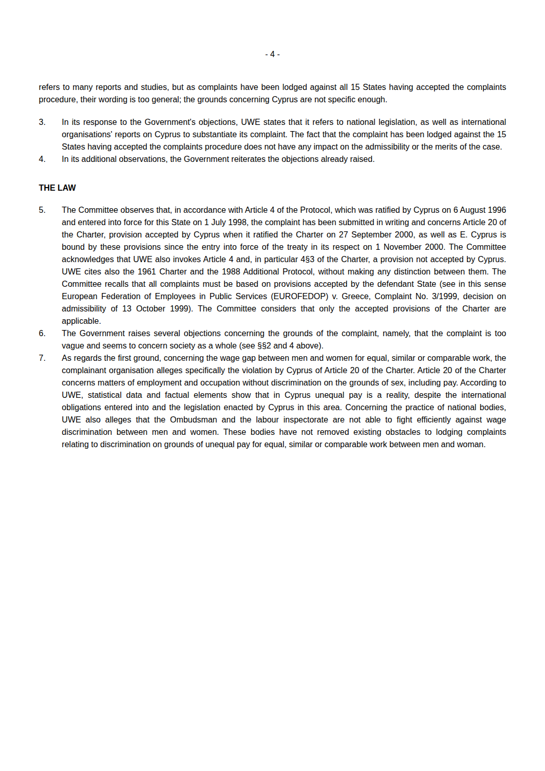- 4 -
refers to many reports and studies, but as complaints have been lodged against all 15 States having accepted the complaints procedure, their wording is too general; the grounds concerning Cyprus are not specific enough.
3.
In its response to the Government's objections, UWE states that it refers to national legislation, as well as international organisations' reports on Cyprus to substantiate its complaint. The fact that the complaint has been lodged against the 15 States having accepted the complaints procedure does not have any impact on the admissibility or the merits of the case.
4.
In its additional observations, the Government reiterates the objections already raised.
THE LAW
5.
The Committee observes that, in accordance with Article 4 of the Protocol, which was ratified by Cyprus on 6 August 1996 and entered into force for this State on 1 July 1998, the complaint has been submitted in writing and concerns Article 20 of the Charter, provision accepted by Cyprus when it ratified the Charter on 27 September 2000, as well as E. Cyprus is bound by these provisions since the entry into force of the treaty in its respect on 1 November 2000. The Committee acknowledges that UWE also invokes Article 4 and, in particular 4§3 of the Charter, a provision not accepted by Cyprus. UWE cites also the 1961 Charter and the 1988 Additional Protocol, without making any distinction between them. The Committee recalls that all complaints must be based on provisions accepted by the defendant State (see in this sense European Federation of Employees in Public Services (EUROFEDOP) v. Greece, Complaint No. 3/1999, decision on admissibility of 13 October 1999). The Committee considers that only the accepted provisions of the Charter are applicable.
6.
The Government raises several objections concerning the grounds of the complaint, namely, that the complaint is too vague and seems to concern society as a whole (see §§2 and 4 above).
7.
As regards the first ground, concerning the wage gap between men and women for equal, similar or comparable work, the complainant organisation alleges specifically the violation by Cyprus of Article 20 of the Charter. Article 20 of the Charter concerns matters of employment and occupation without discrimination on the grounds of sex, including pay. According to UWE, statistical data and factual elements show that in Cyprus unequal pay is a reality, despite the international obligations entered into and the legislation enacted by Cyprus in this area. Concerning the practice of national bodies, UWE also alleges that the Ombudsman and the labour inspectorate are not able to fight efficiently against wage discrimination between men and women. These bodies have not removed existing obstacles to lodging complaints relating to discrimination on grounds of unequal pay for equal, similar or comparable work between men and woman.